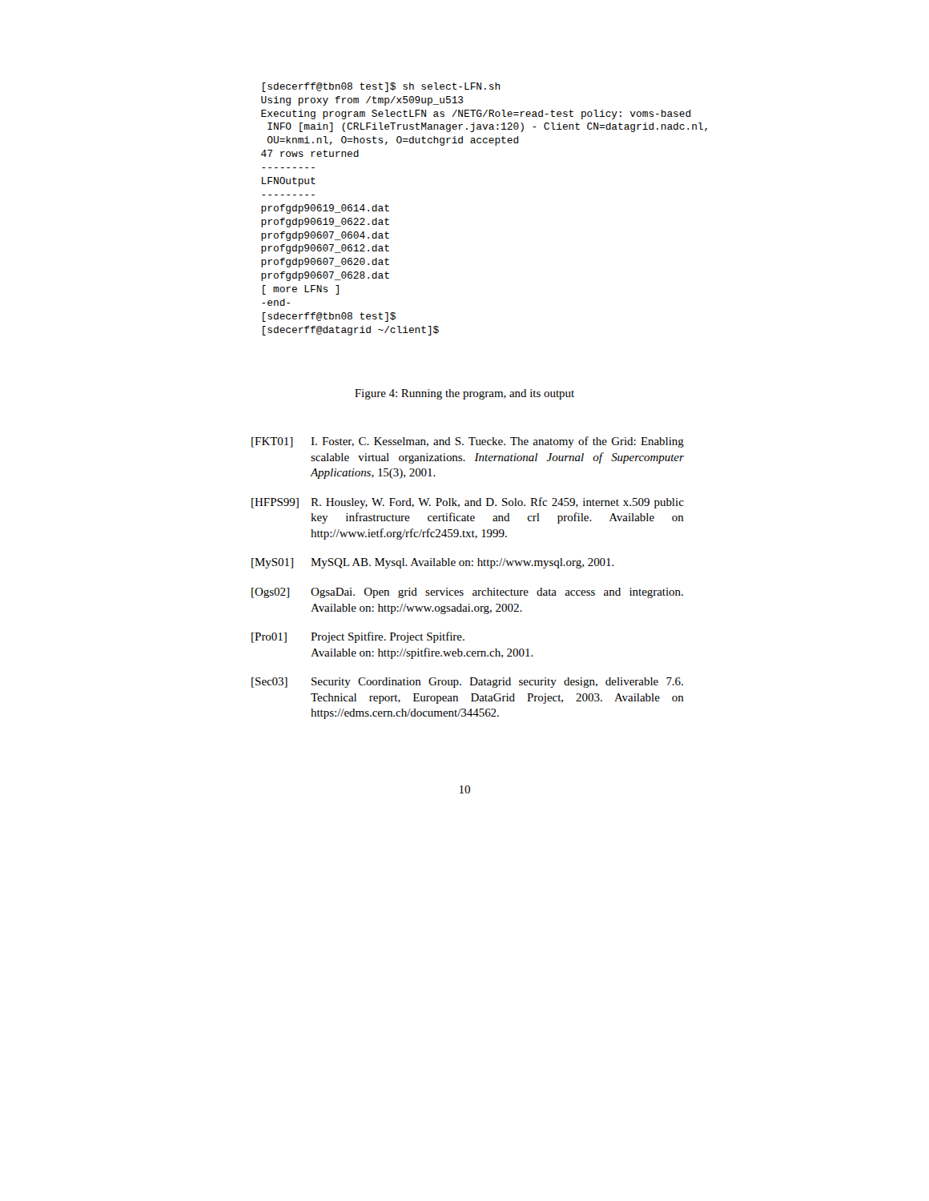[sdecerff@tbn08 test]$ sh select-LFN.sh
Using proxy from /tmp/x509up_u513
Executing program SelectLFN as /NETG/Role=read-test policy: voms-based
 INFO [main] (CRLFileTrustManager.java:120) - Client CN=datagrid.nadc.nl,
 OU=knmi.nl, O=hosts, O=dutchgrid accepted
47 rows returned
---------
LFNOutput
---------
profgdp90619_0614.dat
profgdp90619_0622.dat
profgdp90607_0604.dat
profgdp90607_0612.dat
profgdp90607_0620.dat
profgdp90607_0628.dat
[ more LFNs ]
-end-
[sdecerff@tbn08 test]$
[sdecerff@datagrid ~/client]$
Figure 4: Running the program, and its output
| [FKT01] | I. Foster, C. Kesselman, and S. Tuecke. The anatomy of the Grid: Enabling scalable virtual organizations. International Journal of Supercomputer Applications , 15(3), 2001. |
| [HFPS99] | R. Housley, W. Ford, W. Polk, and D. Solo. Rfc 2459, internet x.509 public key infrastructure certificate and crl profile. Available on http://www.ietf.org/rfc/rfc2459.txt, 1999. |
| [MyS01] | MySQL AB. Mysql. Available on: http://www.mysql.org, 2001. |
| [Ogs02] | OgsaDai. Open grid services architecture data access and integration. Available on: http://www.ogsadai.org, 2002. |
| [Pro01] | Project Spitfire. Project Spitfire. Available on: http://spitfire.web.cern.ch, 2001. |
| [Sec03] | Security Coordination Group. Datagrid security design, deliverable 7.6. Technical report, European DataGrid Project, 2003. Available on https://edms.cern.ch/document/344562. |
10